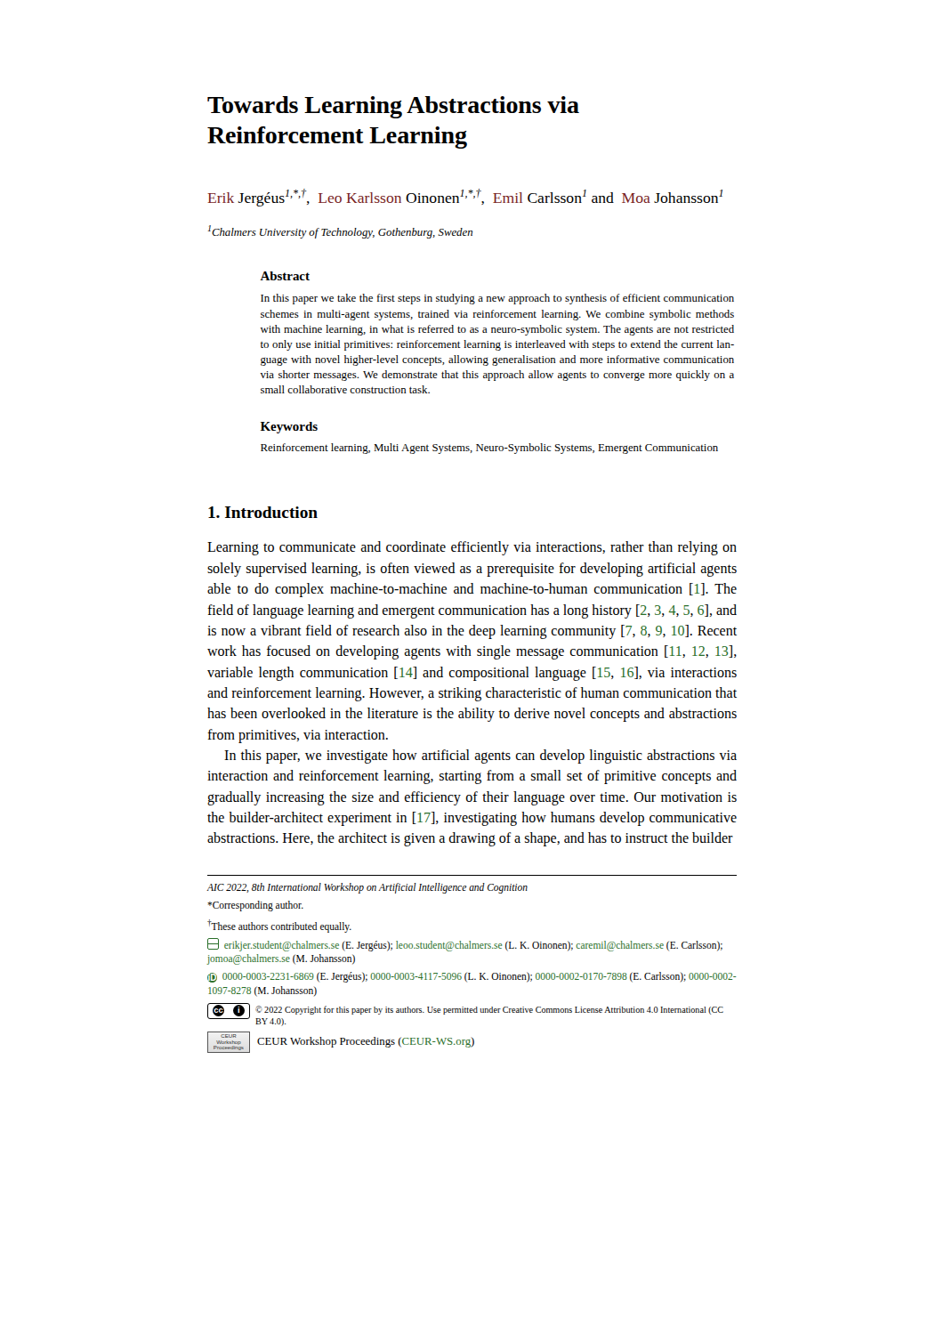Towards Learning Abstractions via Reinforcement Learning
Erik Jergéus1,*,†, Leo Karlsson Oinonen1,*,†, Emil Carlsson1 and Moa Johansson1
1 Chalmers University of Technology, Gothenburg, Sweden
Abstract
In this paper we take the first steps in studying a new approach to synthesis of efficient communication schemes in multi-agent systems, trained via reinforcement learning. We combine symbolic methods with machine learning, in what is referred to as a neuro-symbolic system. The agents are not restricted to only use initial primitives: reinforcement learning is interleaved with steps to extend the current language with novel higher-level concepts, allowing generalisation and more informative communication via shorter messages. We demonstrate that this approach allow agents to converge more quickly on a small collaborative construction task.
Keywords
Reinforcement learning, Multi Agent Systems, Neuro-Symbolic Systems, Emergent Communication
1. Introduction
Learning to communicate and coordinate efficiently via interactions, rather than relying on solely supervised learning, is often viewed as a prerequisite for developing artificial agents able to do complex machine-to-machine and machine-to-human communication [1]. The field of language learning and emergent communication has a long history [2, 3, 4, 5, 6], and is now a vibrant field of research also in the deep learning community [7, 8, 9, 10]. Recent work has focused on developing agents with single message communication [11, 12, 13], variable length communication [14] and compositional language [15, 16], via interactions and reinforcement learning. However, a striking characteristic of human communication that has been overlooked in the literature is the ability to derive novel concepts and abstractions from primitives, via interaction.
In this paper, we investigate how artificial agents can develop linguistic abstractions via interaction and reinforcement learning, starting from a small set of primitive concepts and gradually increasing the size and efficiency of their language over time. Our motivation is the builder-architect experiment in [17], investigating how humans develop communicative abstractions. Here, the architect is given a drawing of a shape, and has to instruct the builder
AIC 2022, 8th International Workshop on Artificial Intelligence and Cognition
*Corresponding author.
†These authors contributed equally.
erikjer.student@chalmers.se (E. Jergéus); leoo.student@chalmers.se (L. K. Oinonen); caremil@chalmers.se (E. Carlsson); jomoa@chalmers.se (M. Johansson)
iD 0000-0003-2231-6869 (E. Jergéus); 0000-0003-4117-5096 (L. K. Oinonen); 0000-0002-0170-7898 (E. Carlsson); 0000-0002-1097-8278 (M. Johansson)
cc i
© 2022 Copyright for this paper by its authors. Use permitted under Creative Commons License Attribution 4.0 International (CC BY 4.0).
CEUR
Workshop
Proceedings
CEUR Workshop Proceedings (CEUR-WS.org)